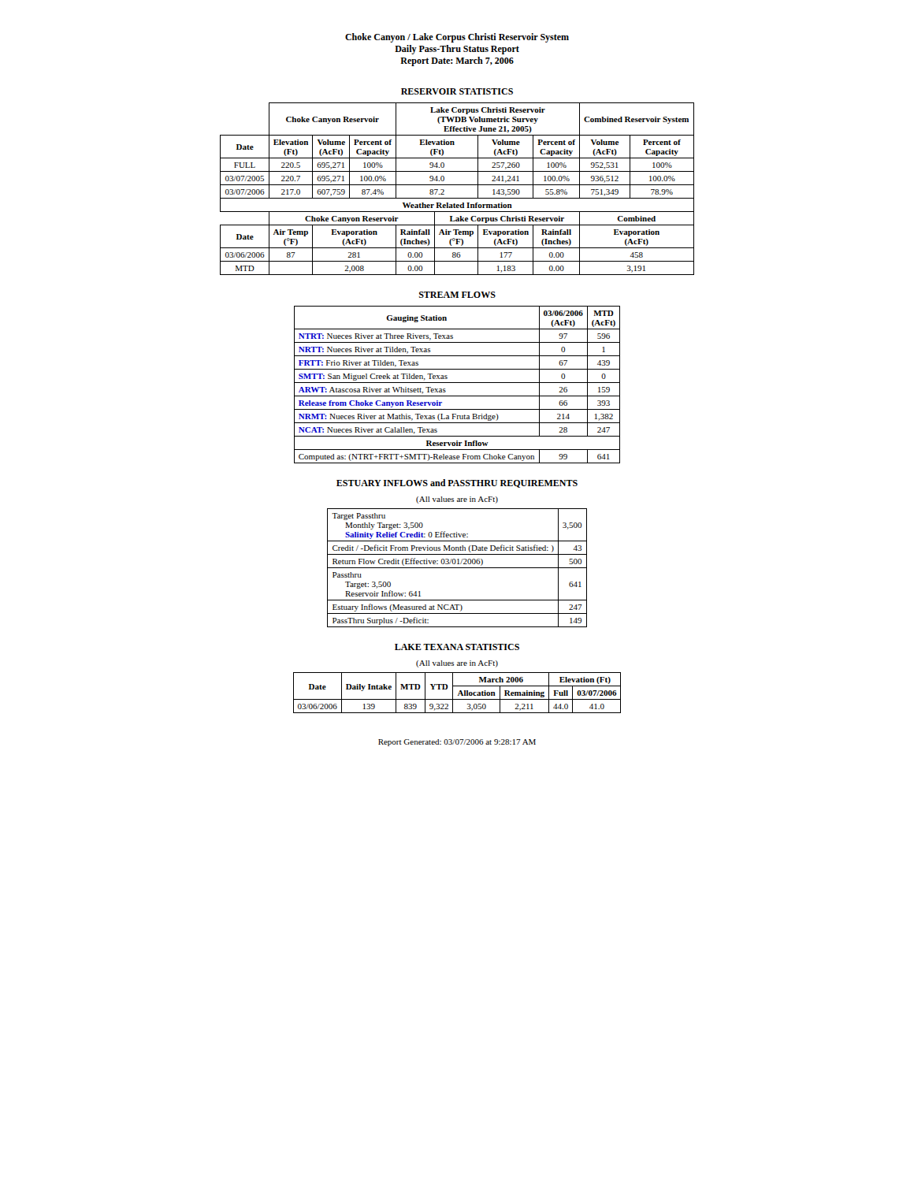Choke Canyon / Lake Corpus Christi Reservoir System
Daily Pass-Thru Status Report
Report Date: March 7, 2006
RESERVOIR STATISTICS
| | Choke Canyon Reservoir | Lake Corpus Christi Reservoir (TWDB Volumetric Survey Effective June 21, 2005) | Combined Reservoir System |
| Date | Elevation (Ft) | Volume (AcFt) | Percent of Capacity | Elevation (Ft) | Volume (AcFt) | Percent of Capacity | Volume (AcFt) | Percent of Capacity |
| FULL | 220.5 | 695,271 | 100% | 94.0 | 257,260 | 100% | 952,531 | 100% |
| 03/07/2005 | 220.7 | 695,271 | 100.0% | 94.0 | 241,241 | 100.0% | 936,512 | 100.0% |
| 03/07/2006 | 217.0 | 607,759 | 87.4% | 87.2 | 143,590 | 55.8% | 751,349 | 78.9% |
| Weather Related Information |
| | Choke Canyon Reservoir | Lake Corpus Christi Reservoir | Combined |
| Date | Air Temp (°F) | Evaporation (AcFt) | Rainfall (Inches) | Air Temp (°F) | Evaporation (AcFt) | Rainfall (Inches) | Evaporation (AcFt) |
| 03/06/2006 | 87 | 281 | 0.00 | 86 | 177 | 0.00 | 458 |
| MTD | | 2,008 | 0.00 | | 1,183 | 0.00 | 3,191 |
STREAM FLOWS
| Gauging Station | 03/06/2006 (AcFt) | MTD (AcFt) |
| --- | --- | --- |
| NTRT: Nueces River at Three Rivers, Texas | 97 | 596 |
| NRTT: Nueces River at Tilden, Texas | 0 | 1 |
| FRTT: Frio River at Tilden, Texas | 67 | 439 |
| SMTT: San Miguel Creek at Tilden, Texas | 0 | 0 |
| ARWT: Atascosa River at Whitsett, Texas | 26 | 159 |
| Release from Choke Canyon Reservoir | 66 | 393 |
| NRMT: Nueces River at Mathis, Texas (La Fruta Bridge) | 214 | 1,382 |
| NCAT: Nueces River at Calallen, Texas | 28 | 247 |
| Reservoir Inflow |
| Computed as: (NTRT+FRTT+SMTT)-Release From Choke Canyon | 99 | 641 |
ESTUARY INFLOWS and PASSTHRU REQUIREMENTS
(All values are in AcFt)
| Target Passthru Monthly Target: 3,500 Salinity Relief Credit : 0 Effective: | 3,500 |
| Credit / -Deficit From Previous Month (Date Deficit Satisfied: ) | 43 |
| Return Flow Credit (Effective: 03/01/2006) | 500 |
| Passthru Target: 3,500 Reservoir Inflow: 641 | 641 |
| Estuary Inflows (Measured at NCAT) | 247 |
| PassThru Surplus / -Deficit: | 149 |
LAKE TEXANA STATISTICS
(All values are in AcFt)
| Date | Daily Intake | MTD | YTD | March 2006 | Elevation (Ft) |
| --- | --- | --- | --- | --- | --- |
| Allocation | Remaining | Full | 03/07/2006 |
| 03/06/2006 | 139 | 839 | 9,322 | 3,050 | 2,211 | 44.0 | 41.0 |
Report Generated: 03/07/2006 at 9:28:17 AM